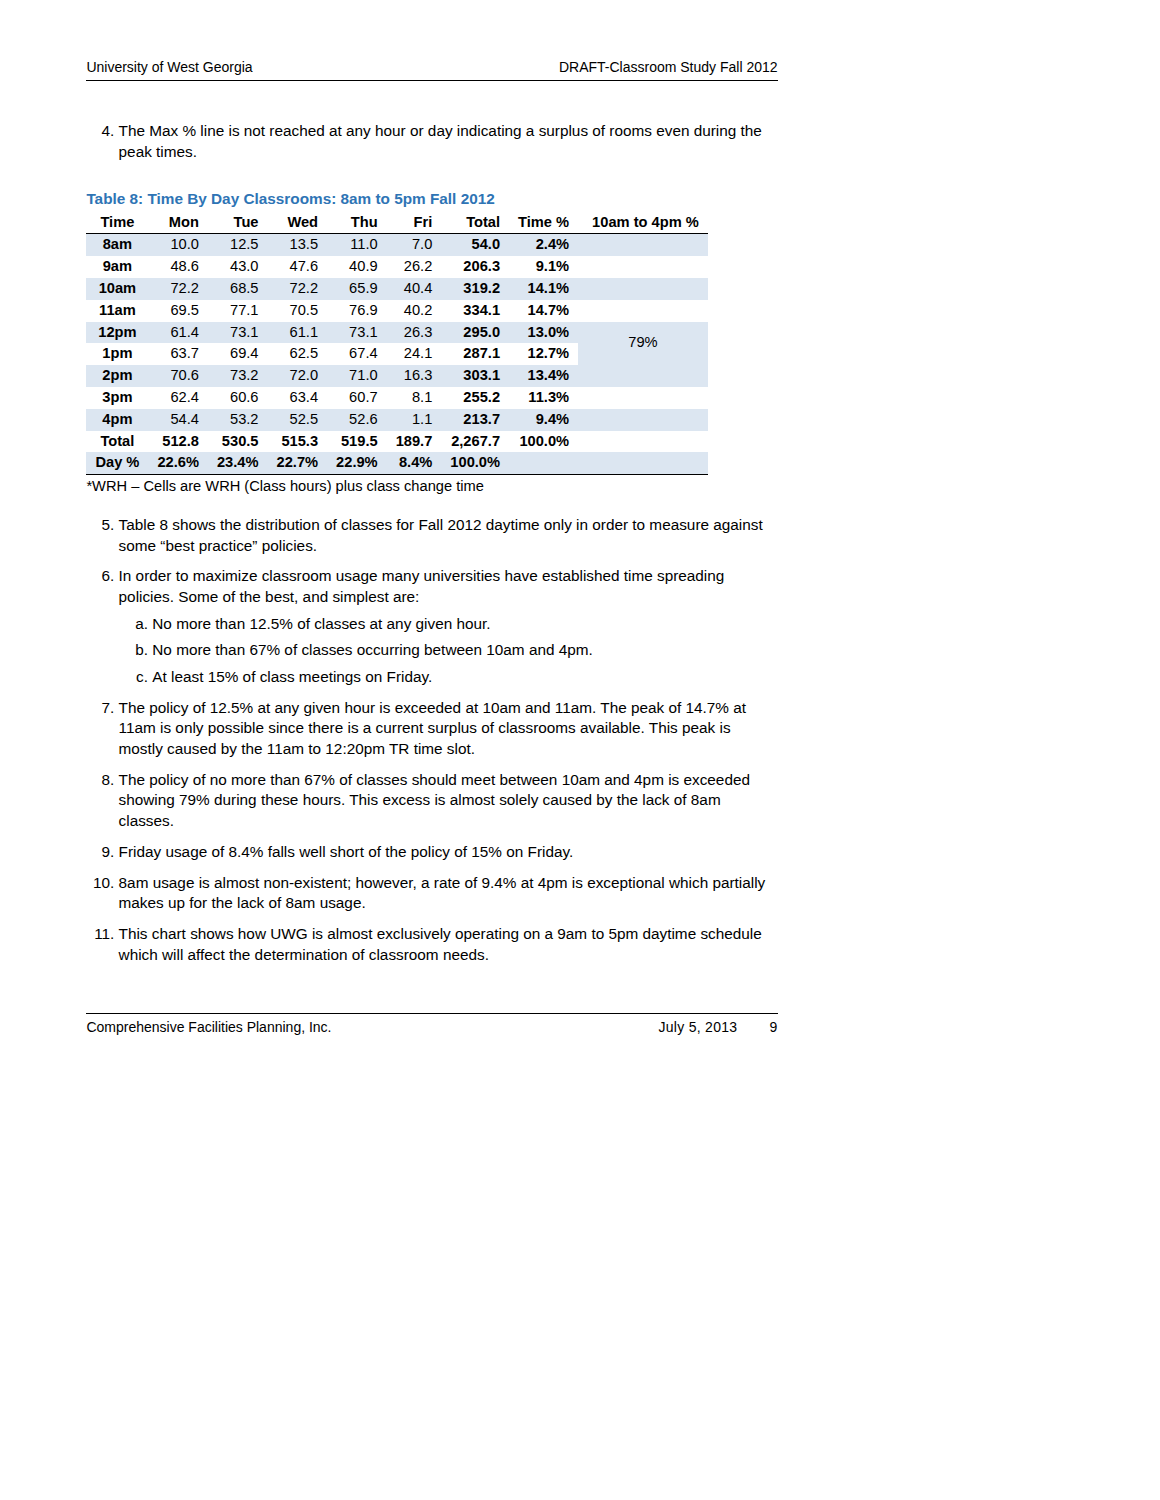University of West Georgia
DRAFT-Classroom Study Fall 2012
The Max % line is not reached at any hour or day indicating a surplus of rooms even during the peak times.
Table 8: Time By Day Classrooms: 8am to 5pm Fall 2012
| Time | Mon | Tue | Wed | Thu | Fri | Total | Time % | 10am to 4pm % |
| --- | --- | --- | --- | --- | --- | --- | --- | --- |
| 8am | 10.0 | 12.5 | 13.5 | 11.0 | 7.0 | 54.0 | 2.4% | |
| 9am | 48.6 | 43.0 | 47.6 | 40.9 | 26.2 | 206.3 | 9.1% | |
| 10am | 72.2 | 68.5 | 72.2 | 65.9 | 40.4 | 319.2 | 14.1% | |
| 11am | 69.5 | 77.1 | 70.5 | 76.9 | 40.2 | 334.1 | 14.7% | |
| 12pm | 61.4 | 73.1 | 61.1 | 73.1 | 26.3 | 295.0 | 13.0% | 79% |
| 1pm | 63.7 | 69.4 | 62.5 | 67.4 | 24.1 | 287.1 | 12.7% |
| 2pm | 70.6 | 73.2 | 72.0 | 71.0 | 16.3 | 303.1 | 13.4% | |
| 3pm | 62.4 | 60.6 | 63.4 | 60.7 | 8.1 | 255.2 | 11.3% | |
| 4pm | 54.4 | 53.2 | 52.5 | 52.6 | 1.1 | 213.7 | 9.4% | |
| Total | 512.8 | 530.5 | 515.3 | 519.5 | 189.7 | 2,267.7 | 100.0% | |
| Day % | 22.6% | 23.4% | 22.7% | 22.9% | 8.4% | 100.0% | | |
*WRH – Cells are WRH (Class hours) plus class change time
Table 8 shows the distribution of classes for Fall 2012 daytime only in order to measure against some “best practice” policies.
In order to maximize classroom usage many universities have established time spreading policies. Some of the best, and simplest are:
No more than 12.5% of classes at any given hour.
No more than 67% of classes occurring between 10am and 4pm.
At least 15% of class meetings on Friday.
The policy of 12.5% at any given hour is exceeded at 10am and 11am. The peak of 14.7% at 11am is only possible since there is a current surplus of classrooms available. This peak is mostly caused by the 11am to 12:20pm TR time slot.
The policy of no more than 67% of classes should meet between 10am and 4pm is exceeded showing 79% during these hours. This excess is almost solely caused by the lack of 8am classes.
Friday usage of 8.4% falls well short of the policy of 15% on Friday.
8am usage is almost non-existent; however, a rate of 9.4% at 4pm is exceptional which partially makes up for the lack of 8am usage.
This chart shows how UWG is almost exclusively operating on a 9am to 5pm daytime schedule which will affect the determination of classroom needs.
Comprehensive Facilities Planning, Inc.
July 5, 2013 9